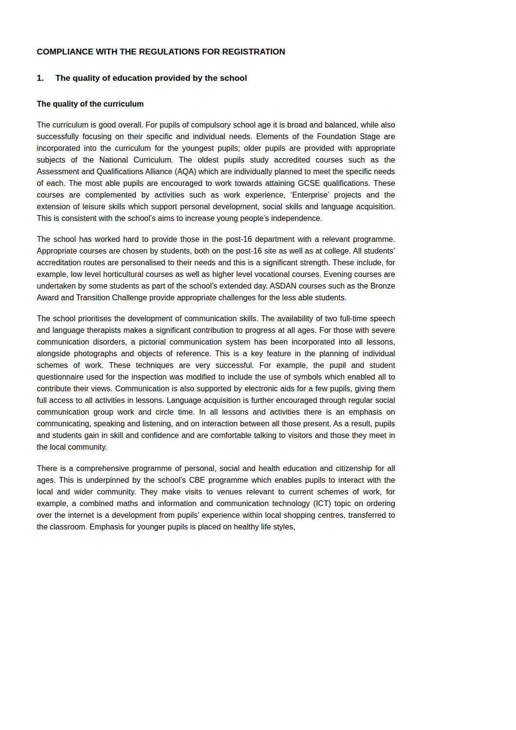Compliance with the Regulations for Registration
1. The quality of education provided by the school
The quality of the curriculum
The curriculum is good overall. For pupils of compulsory school age it is broad and balanced, while also successfully focusing on their specific and individual needs. Elements of the Foundation Stage are incorporated into the curriculum for the youngest pupils; older pupils are provided with appropriate subjects of the National Curriculum. The oldest pupils study accredited courses such as the Assessment and Qualifications Alliance (AQA) which are individually planned to meet the specific needs of each. The most able pupils are encouraged to work towards attaining GCSE qualifications. These courses are complemented by activities such as work experience, ‘Enterprise’ projects and the extension of leisure skills which support personal development, social skills and language acquisition. This is consistent with the school’s aims to increase young people’s independence.
The school has worked hard to provide those in the post-16 department with a relevant programme. Appropriate courses are chosen by students, both on the post-16 site as well as at college. All students’ accreditation routes are personalised to their needs and this is a significant strength. These include, for example, low level horticultural courses as well as higher level vocational courses. Evening courses are undertaken by some students as part of the school’s extended day. ASDAN courses such as the Bronze Award and Transition Challenge provide appropriate challenges for the less able students.
The school prioritises the development of communication skills. The availability of two full-time speech and language therapists makes a significant contribution to progress at all ages. For those with severe communication disorders, a pictorial communication system has been incorporated into all lessons, alongside photographs and objects of reference. This is a key feature in the planning of individual schemes of work. These techniques are very successful. For example, the pupil and student questionnaire used for the inspection was modified to include the use of symbols which enabled all to contribute their views. Communication is also supported by electronic aids for a few pupils, giving them full access to all activities in lessons. Language acquisition is further encouraged through regular social communication group work and circle time. In all lessons and activities there is an emphasis on communicating, speaking and listening, and on interaction between all those present. As a result, pupils and students gain in skill and confidence and are comfortable talking to visitors and those they meet in the local community.
There is a comprehensive programme of personal, social and health education and citizenship for all ages. This is underpinned by the school’s CBE programme which enables pupils to interact with the local and wider community. They make visits to venues relevant to current schemes of work, for example, a combined maths and information and communication technology (ICT) topic on ordering over the internet is a development from pupils’ experience within local shopping centres, transferred to the classroom. Emphasis for younger pupils is placed on healthy life styles,